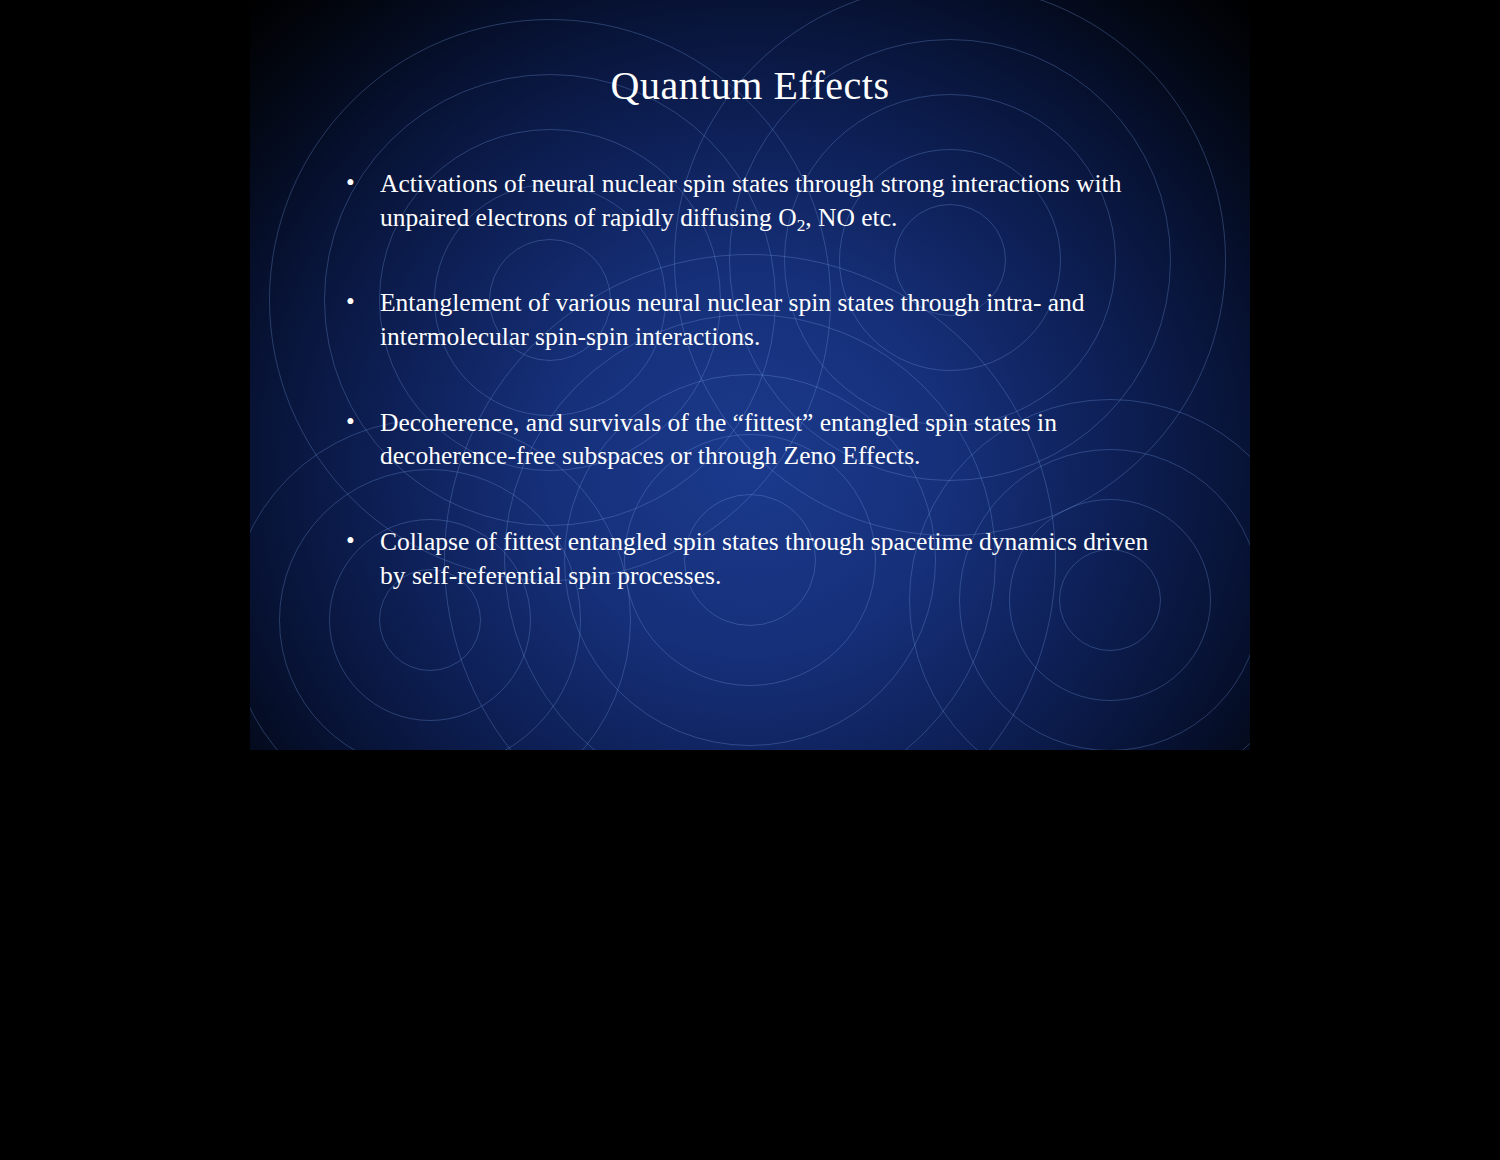Quantum Effects
Activations of neural nuclear spin states through strong interactions with unpaired electrons of rapidly diffusing O2, NO etc.
Entanglement of various neural nuclear spin states through intra- and intermolecular spin-spin interactions.
Decoherence, and survivals of the “fittest” entangled spin states in decoherence-free subspaces or through Zeno Effects.
Collapse of fittest entangled spin states through spacetime dynamics driven by self-referential spin processes.